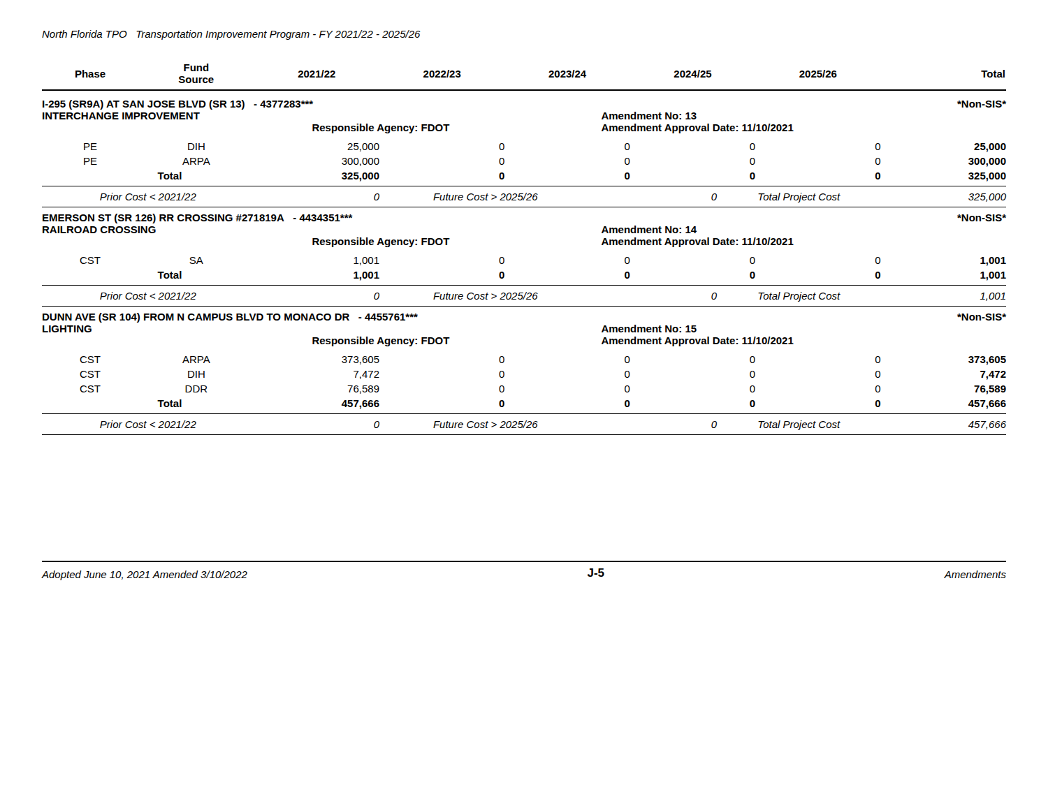North Florida TPO Transportation Improvement Program - FY 2021/22 - 2025/26
| Phase | Fund Source | 2021/22 | 2022/23 | 2023/24 | 2024/25 | 2025/26 | Total |
| --- | --- | --- | --- | --- | --- | --- | --- |
I-295 (SR9A) AT SAN JOSE BLVD (SR 13) - 4377283*** *Non-SIS*
INTERCHANGE IMPROVEMENT Amendment No: 13
Responsible Agency: FDOT Amendment Approval Date: 11/10/2021
| PE | DIH | 25,000 | 0 | 0 | 0 | 0 | 25,000 |
| PE | ARPA | 300,000 | 0 | 0 | 0 | 0 | 300,000 |
| Total | 325,000 | 0 | 0 | 0 | 0 | 325,000 |
| Prior Cost < 2021/22 | 0 | Future Cost > 2025/26 | 0 | Total Project Cost | 325,000 |
EMERSON ST (SR 126) RR CROSSING #271819A - 4434351*** *Non-SIS*
RAILROAD CROSSING Amendment No: 14
Responsible Agency: FDOT Amendment Approval Date: 11/10/2021
| CST | SA | 1,001 | 0 | 0 | 0 | 0 | 1,001 |
| Total | 1,001 | 0 | 0 | 0 | 0 | 1,001 |
| Prior Cost < 2021/22 | 0 | Future Cost > 2025/26 | 0 | Total Project Cost | 1,001 |
DUNN AVE (SR 104) FROM N CAMPUS BLVD TO MONACO DR - 4455761*** *Non-SIS*
LIGHTING Amendment No: 15
Responsible Agency: FDOT Amendment Approval Date: 11/10/2021
| CST | ARPA | 373,605 | 0 | 0 | 0 | 0 | 373,605 |
| CST | DIH | 7,472 | 0 | 0 | 0 | 0 | 7,472 |
| CST | DDR | 76,589 | 0 | 0 | 0 | 0 | 76,589 |
| Total | 457,666 | 0 | 0 | 0 | 0 | 457,666 |
| Prior Cost < 2021/22 | 0 | Future Cost > 2025/26 | 0 | Total Project Cost | 457,666 |
Adopted June 10, 2021 Amended 3/10/2022 J-5 Amendments